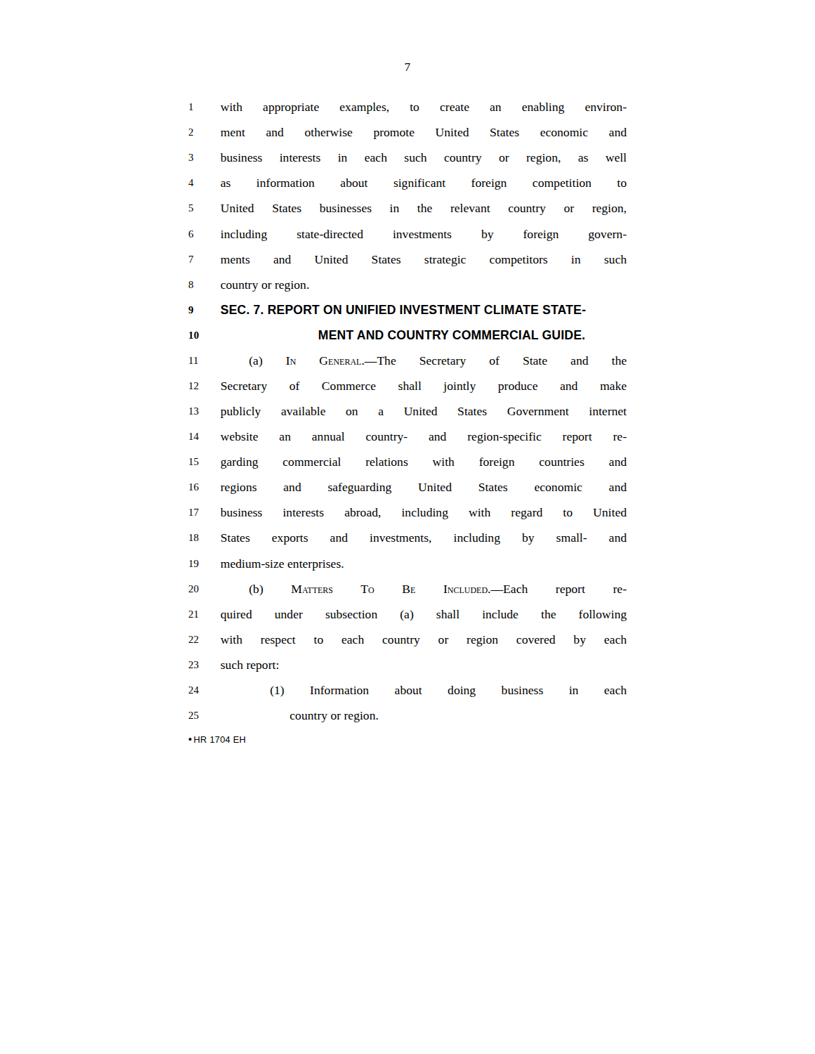7
with appropriate examples, to create an enabling environ-
ment and otherwise promote United States economic and
business interests in each such country or region, as well
as information about significant foreign competition to
United States businesses in the relevant country or region,
including state-directed investments by foreign govern-
ments and United States strategic competitors in such
country or region.
SEC. 7. REPORT ON UNIFIED INVESTMENT CLIMATE STATE-
MENT AND COUNTRY COMMERCIAL GUIDE.
(a) In General.—The Secretary of State and the
Secretary of Commerce shall jointly produce and make
publicly available on a United States Government internet
website an annual country- and region-specific report re-
garding commercial relations with foreign countries and
regions and safeguarding United States economic and
business interests abroad, including with regard to United
States exports and investments, including by small- and
medium-size enterprises.
(b) Matters To Be Included.—Each report re-
quired under subsection (a) shall include the following
with respect to each country or region covered by each
such report:
(1) Information about doing business in each
country or region.
•HR 1704 EH